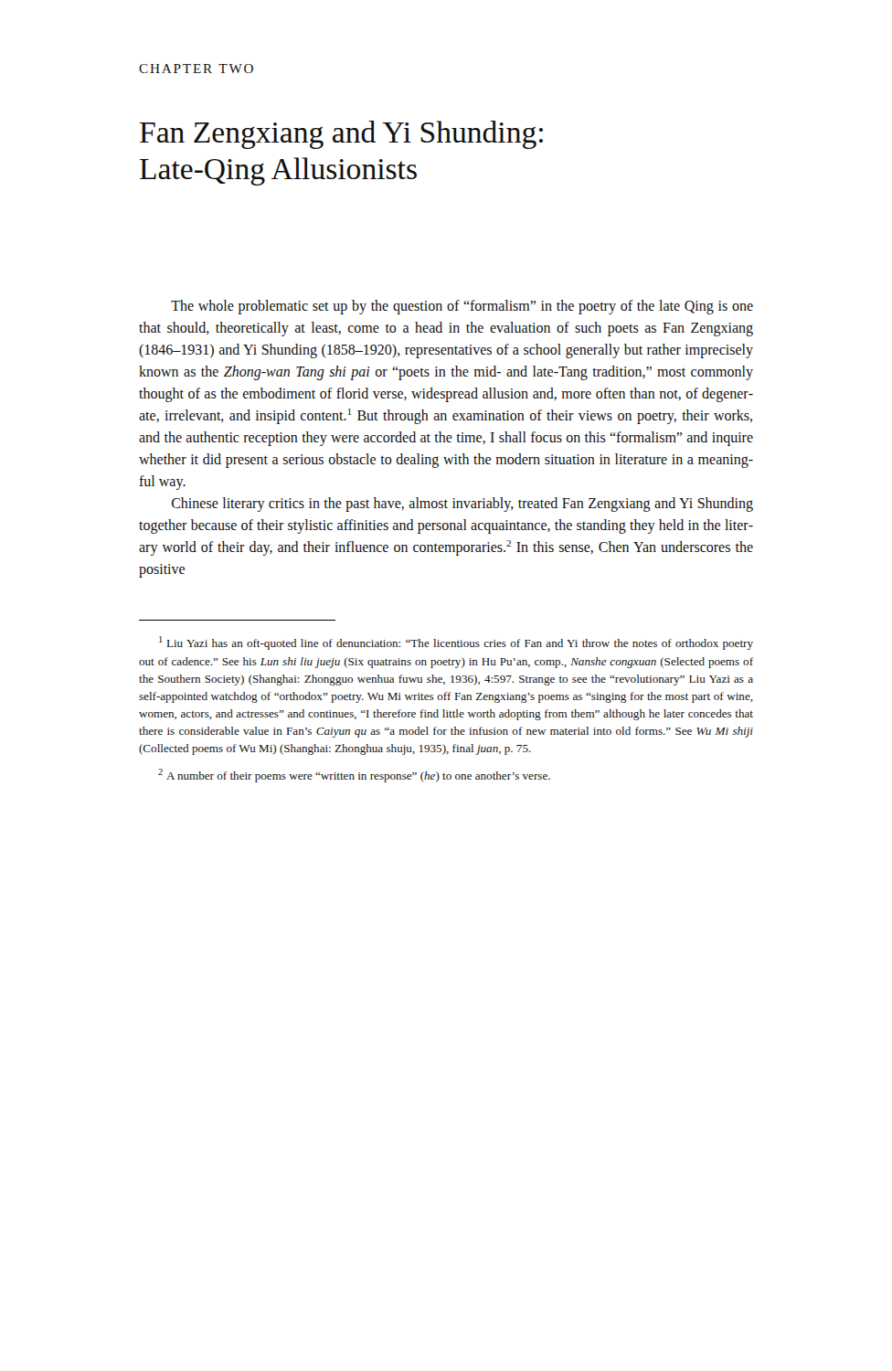CHAPTER TWO
Fan Zengxiang and Yi Shunding:
Late-Qing Allusionists
The whole problematic set up by the question of “formalism” in the poetry of the late Qing is one that should, theoretically at least, come to a head in the evaluation of such poets as Fan Zengxiang (1846–1931) and Yi Shunding (1858–1920), representatives of a school generally but rather imprecisely known as the Zhong-wan Tang shi pai or “poets in the mid- and late-Tang tradition,” most commonly thought of as the embodiment of florid verse, widespread allusion and, more often than not, of degenerate, irrelevant, and insipid content.1 But through an examination of their views on poetry, their works, and the authentic reception they were accorded at the time, I shall focus on this “formalism” and inquire whether it did present a serious obstacle to dealing with the modern situation in literature in a meaningful way.
Chinese literary critics in the past have, almost invariably, treated Fan Zengxiang and Yi Shunding together because of their stylistic affinities and personal acquaintance, the standing they held in the literary world of their day, and their influence on contemporaries.2 In this sense, Chen Yan underscores the positive
1 Liu Yazi has an oft-quoted line of denunciation: “The licentious cries of Fan and Yi throw the notes of orthodox poetry out of cadence.” See his Lun shi liu jueju (Six quatrains on poetry) in Hu Pu’an, comp., Nanshe congxuan (Selected poems of the Southern Society) (Shanghai: Zhongguo wenhua fuwu she, 1936), 4:597. Strange to see the “revolutionary” Liu Yazi as a self-appointed watchdog of “orthodox” poetry. Wu Mi writes off Fan Zengxiang’s poems as “singing for the most part of wine, women, actors, and actresses” and continues, “I therefore find little worth adopting from them” although he later concedes that there is considerable value in Fan’s Caiyun qu as “a model for the infusion of new material into old forms.” See Wu Mi shiji (Collected poems of Wu Mi) (Shanghai: Zhonghua shuju, 1935), final juan, p. 75.
2 A number of their poems were “written in response” (he) to one another’s verse.